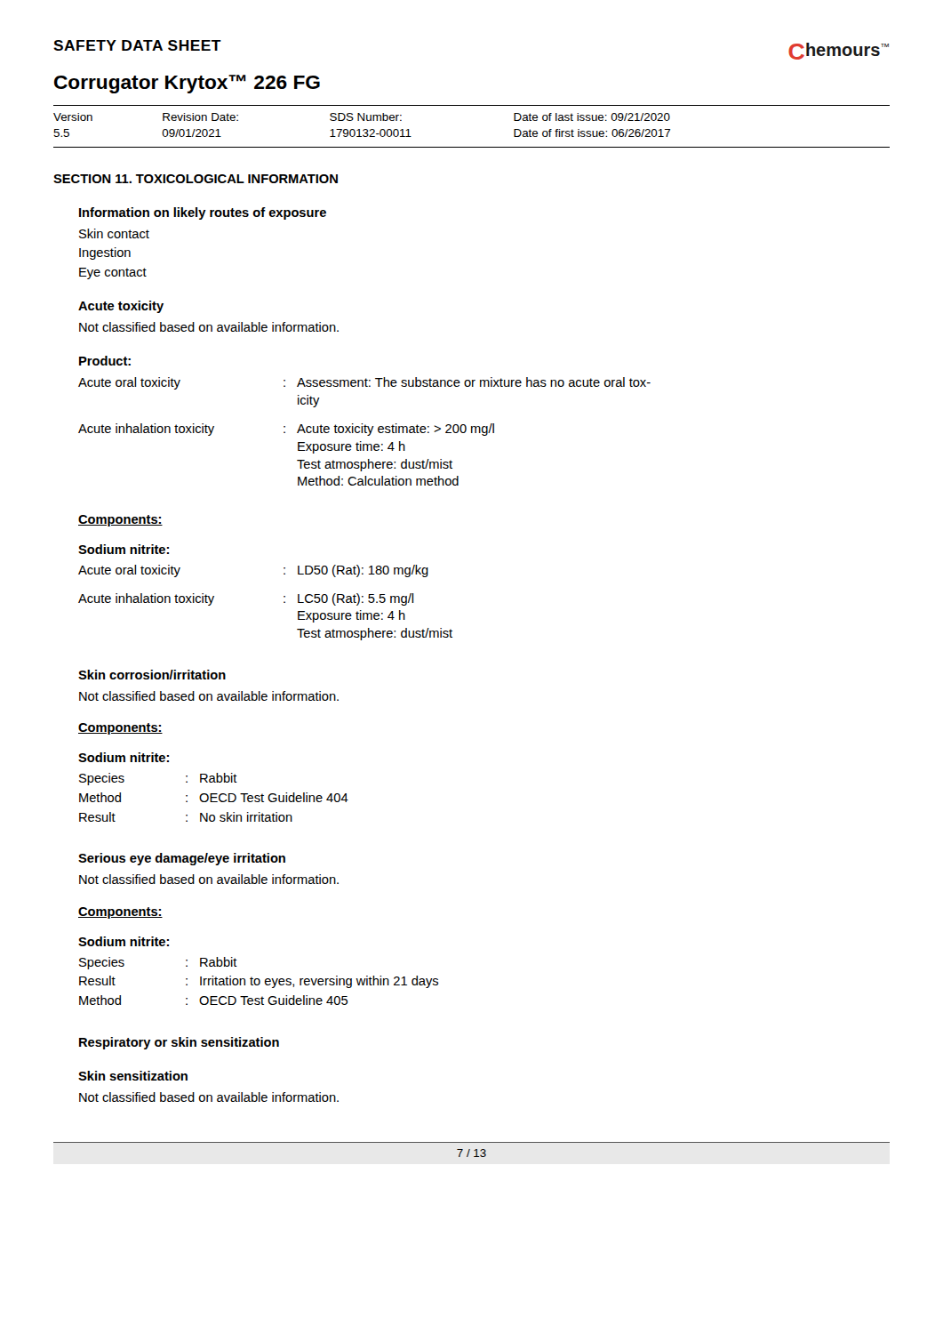Chemours™
SAFETY DATA SHEET
Corrugator Krytox™ 226 FG
| Version 5.5 | Revision Date: 09/01/2021 | SDS Number: 1790132-00011 | Date of last issue: 09/21/2020 Date of first issue: 06/26/2017 |
SECTION 11. TOXICOLOGICAL INFORMATION
Information on likely routes of exposure
Skin contact
Ingestion
Eye contact
Acute toxicity
Not classified based on available information.
Product:
| Acute oral toxicity | : | Assessment: The substance or mixture has no acute oral tox- icity |
| Acute inhalation toxicity | : | Acute toxicity estimate: > 200 mg/l Exposure time: 4 h Test atmosphere: dust/mist Method: Calculation method |
Components:
Sodium nitrite:
| Acute oral toxicity | : | LD50 (Rat): 180 mg/kg |
| Acute inhalation toxicity | : | LC50 (Rat): 5.5 mg/l Exposure time: 4 h Test atmosphere: dust/mist |
Skin corrosion/irritation
Not classified based on available information.
Components:
Sodium nitrite:
| Species | : | Rabbit |
| Method | : | OECD Test Guideline 404 |
| Result | : | No skin irritation |
Serious eye damage/eye irritation
Not classified based on available information.
Components:
Sodium nitrite:
| Species | : | Rabbit |
| Result | : | Irritation to eyes, reversing within 21 days |
| Method | : | OECD Test Guideline 405 |
Respiratory or skin sensitization
Skin sensitization
Not classified based on available information.
7 / 13